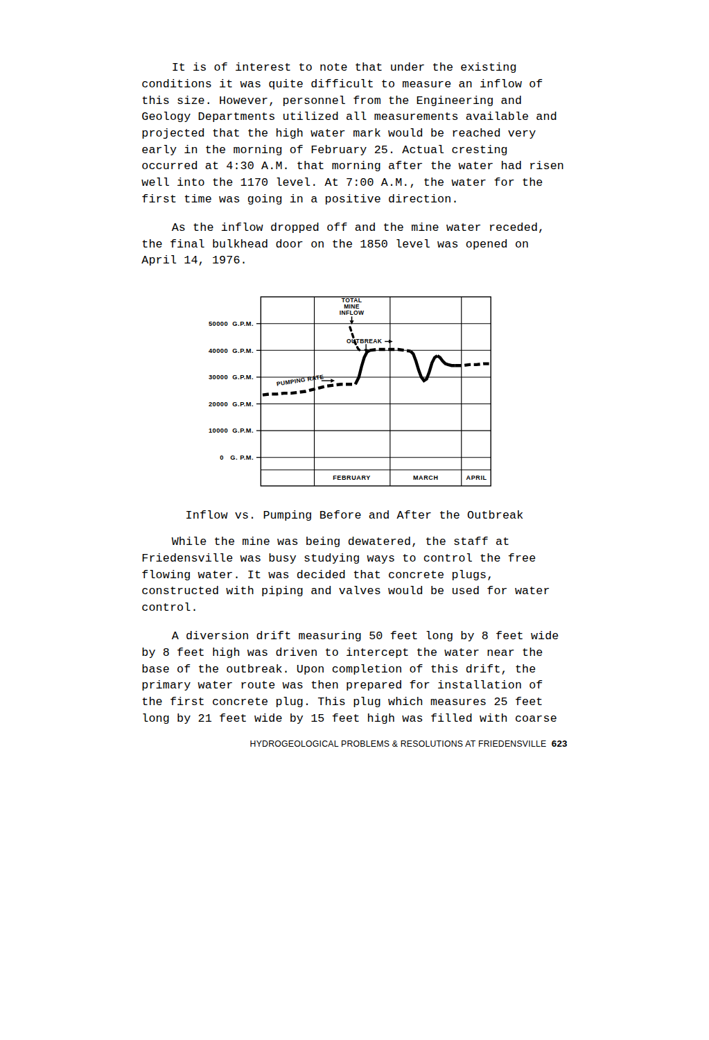It is of interest to note that under the existing conditions it was quite difficult to measure an inflow of this size. However, personnel from the Engineering and Geology Departments utilized all measurements available and projected that the high water mark would be reached very early in the morning of February 25. Actual cresting occurred at 4:30 A.M. that morning after the water had risen well into the 1170 level. At 7:00 A.M., the water for the first time was going in a positive direction.
As the inflow dropped off and the mine water receded, the final bulkhead door on the 1850 level was opened on April 14, 1976.
50000 G.P.M. 40000 G.P.M. 30000 G.P.M. 20000 G.P.M. 10000 G.P.M. 0 G. P.M. FEBRUARY MARCH APRIL TOTAL MINE INFLOW OUTBREAK PUMPING RATE
Inflow vs. Pumping Before and After the Outbreak
While the mine was being dewatered, the staff at Friedensville was busy studying ways to control the free flowing water. It was decided that concrete plugs, constructed with piping and valves would be used for water control.
A diversion drift measuring 50 feet long by 8 feet wide by 8 feet high was driven to intercept the water near the base of the outbreak. Upon completion of this drift, the primary water route was then prepared for installation of the first concrete plug. This plug which measures 25 feet long by 21 feet wide by 15 feet high was filled with coarse
HYDROGEOLOGICAL PROBLEMS & RESOLUTIONS AT FRIEDENSVILLE 623